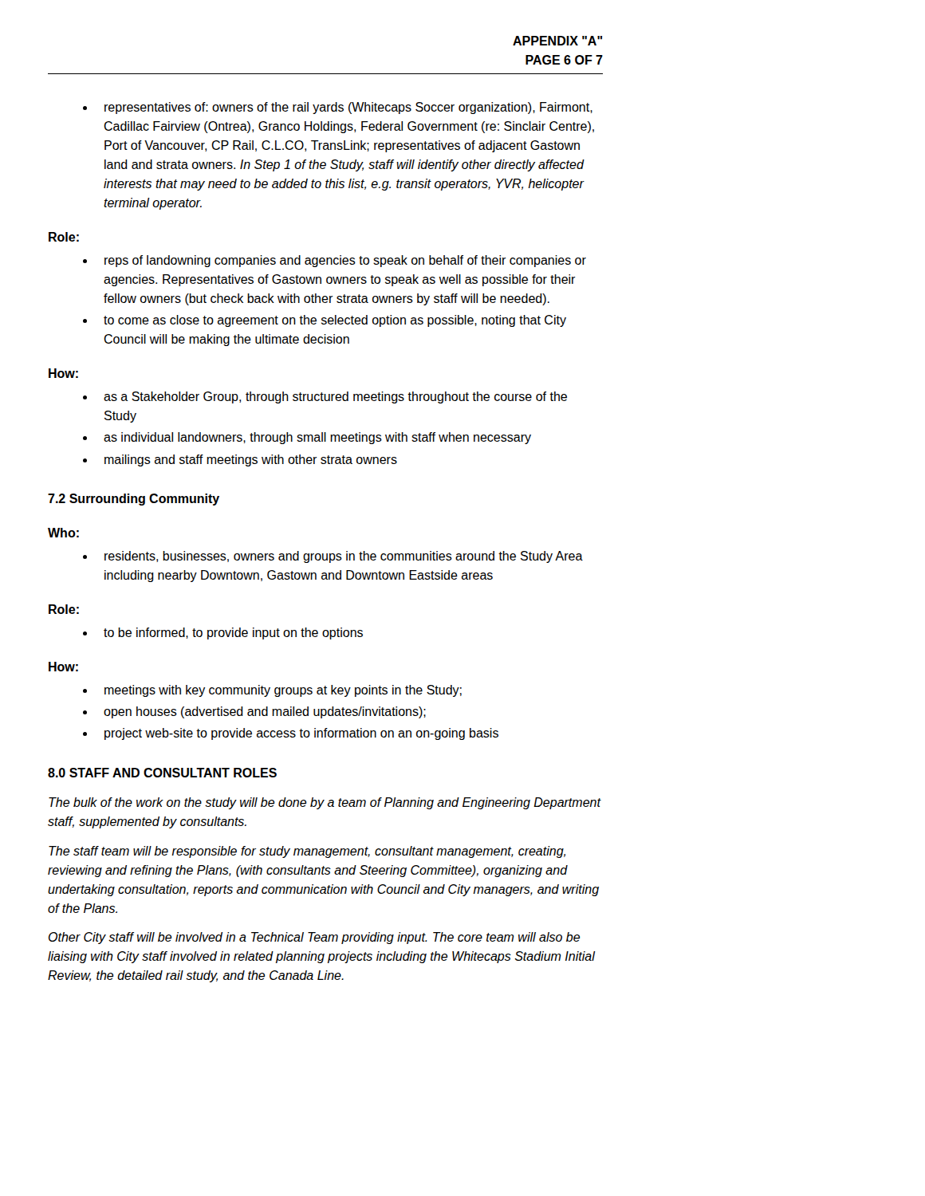APPENDIX "A"
PAGE 6 OF 7
representatives of: owners of the rail yards (Whitecaps Soccer organization), Fairmont, Cadillac Fairview (Ontrea), Granco Holdings, Federal Government (re: Sinclair Centre), Port of Vancouver, CP Rail, C.L.CO, TransLink; representatives of adjacent Gastown land and strata owners. In Step 1 of the Study, staff will identify other directly affected interests that may need to be added to this list, e.g. transit operators, YVR, helicopter terminal operator.
Role:
reps of landowning companies and agencies to speak on behalf of their companies or agencies. Representatives of Gastown owners to speak as well as possible for their fellow owners (but check back with other strata owners by staff will be needed).
to come as close to agreement on the selected option as possible, noting that City Council will be making the ultimate decision
How:
as a Stakeholder Group, through structured meetings throughout the course of the Study
as individual landowners, through small meetings with staff when necessary
mailings and staff meetings with other strata owners
7.2 Surrounding Community
Who:
residents, businesses, owners and groups in the communities around the Study Area including nearby Downtown, Gastown and Downtown Eastside areas
Role:
to be informed, to provide input on the options
How:
meetings with key community groups at key points in the Study;
open houses (advertised and mailed updates/invitations);
project web-site to provide access to information on an on-going basis
8.0 STAFF AND CONSULTANT ROLES
The bulk of the work on the study will be done by a team of Planning and Engineering Department staff, supplemented by consultants.
The staff team will be responsible for study management, consultant management, creating, reviewing and refining the Plans, (with consultants and Steering Committee), organizing and undertaking consultation, reports and communication with Council and City managers, and writing of the Plans.
Other City staff will be involved in a Technical Team providing input. The core team will also be liaising with City staff involved in related planning projects including the Whitecaps Stadium Initial Review, the detailed rail study, and the Canada Line.